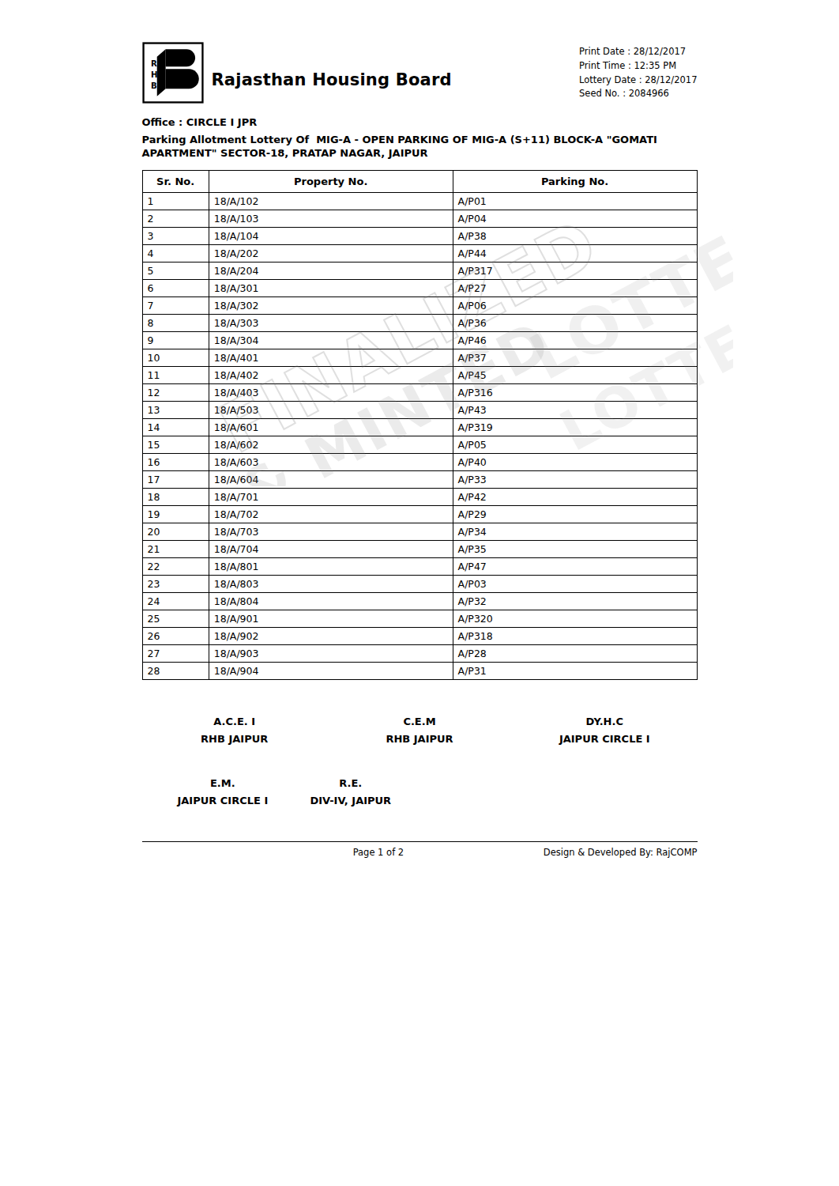R H B
Rajasthan Housing Board
Print Date : 28/12/2017
Print Time : 12:35 PM
Lottery Date : 28/12/2017
Seed No. : 2084966
Office : CIRCLE I JPR
Parking Allotment Lottery Of MIG-A - OPEN PARKING OF MIG-A (S+11) BLOCK-A "GOMATI APARTMENT" SECTOR-18, PRATAP NAGAR, JAIPUR
FINALIZED
& MINTED
LOTTERY
LOTTERY
| Sr. No. | Property No. | Parking No. |
| --- | --- | --- |
| 1 | 18/A/102 | A/P01 |
| 2 | 18/A/103 | A/P04 |
| 3 | 18/A/104 | A/P38 |
| 4 | 18/A/202 | A/P44 |
| 5 | 18/A/204 | A/P317 |
| 6 | 18/A/301 | A/P27 |
| 7 | 18/A/302 | A/P06 |
| 8 | 18/A/303 | A/P36 |
| 9 | 18/A/304 | A/P46 |
| 10 | 18/A/401 | A/P37 |
| 11 | 18/A/402 | A/P45 |
| 12 | 18/A/403 | A/P316 |
| 13 | 18/A/503 | A/P43 |
| 14 | 18/A/601 | A/P319 |
| 15 | 18/A/602 | A/P05 |
| 16 | 18/A/603 | A/P40 |
| 17 | 18/A/604 | A/P33 |
| 18 | 18/A/701 | A/P42 |
| 19 | 18/A/702 | A/P29 |
| 20 | 18/A/703 | A/P34 |
| 21 | 18/A/704 | A/P35 |
| 22 | 18/A/801 | A/P47 |
| 23 | 18/A/803 | A/P03 |
| 24 | 18/A/804 | A/P32 |
| 25 | 18/A/901 | A/P320 |
| 26 | 18/A/902 | A/P318 |
| 27 | 18/A/903 | A/P28 |
| 28 | 18/A/904 | A/P31 |
A.C.E. I
RHB JAIPUR
C.E.M
RHB JAIPUR
DY.H.C
JAIPUR CIRCLE I
E.M.
JAIPUR CIRCLE I
R.E.
DIV-IV, JAIPUR
Page 1 of 2
Design & Developed By: RajCOMP